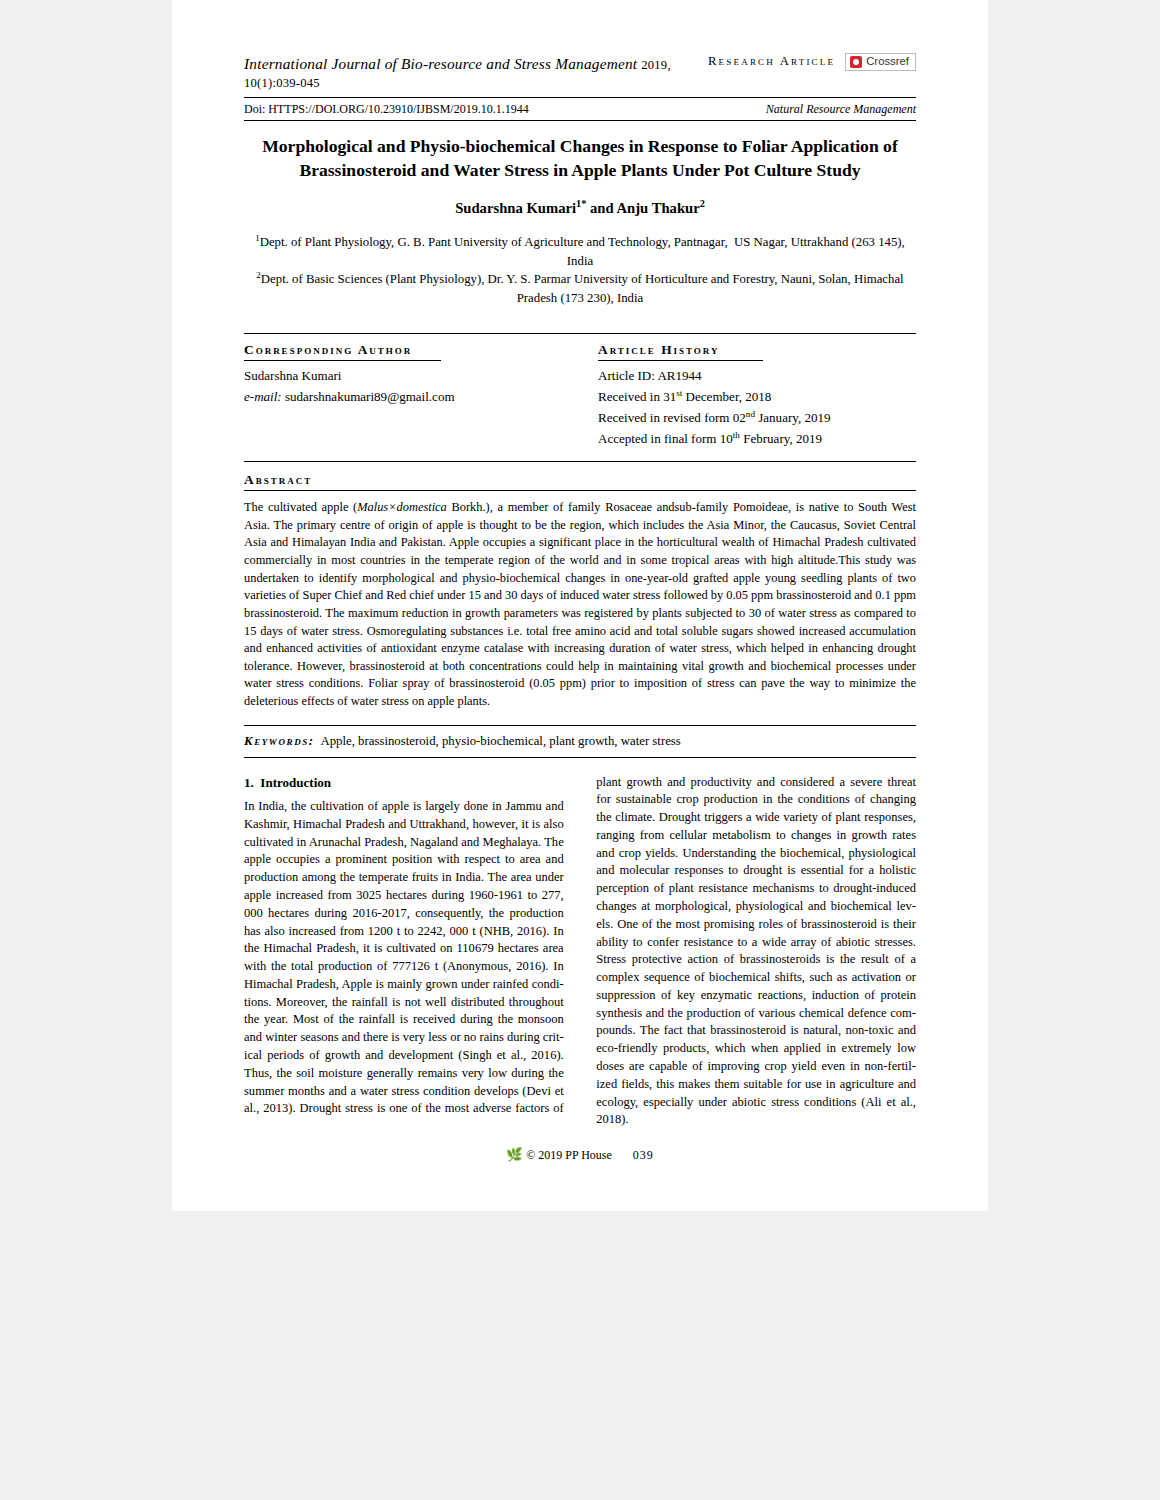International Journal of Bio-resource and Stress Management 2019, 10(1):039-045
Research Article
Crossref
Doi: HTTPS://DOI.ORG/10.23910/IJBSM/2019.10.1.1944
Natural Resource Management
Morphological and Physio-biochemical Changes in Response to Foliar Application of Brassinosteroid and Water Stress in Apple Plants Under Pot Culture Study
Sudarshna Kumari1* and Anju Thakur2
1Dept. of Plant Physiology, G. B. Pant University of Agriculture and Technology, Pantnagar, US Nagar, Uttrakhand (263 145), India
2Dept. of Basic Sciences (Plant Physiology), Dr. Y. S. Parmar University of Horticulture and Forestry, Nauni, Solan, Himachal Pradesh (173 230), India
Corresponding Author
Sudarshna Kumari
e-mail: sudarshnakumari89@gmail.com
Article History
Article ID: AR1944
Received in 31st December, 2018
Received in revised form 02nd January, 2019
Accepted in final form 10th February, 2019
Abstract
The cultivated apple (Malus×domestica Borkh.), a member of family Rosaceae andsub-family Pomoideae, is native to South West Asia. The primary centre of origin of apple is thought to be the region, which includes the Asia Minor, the Caucasus, Soviet Central Asia and Himalayan India and Pakistan. Apple occupies a significant place in the horticultural wealth of Himachal Pradesh cultivated commercially in most countries in the temperate region of the world and in some tropical areas with high altitude.This study was undertaken to identify morphological and physio-biochemical changes in one-year-old grafted apple young seedling plants of two varieties of Super Chief and Red chief under 15 and 30 days of induced water stress followed by 0.05 ppm brassinosteroid and 0.1 ppm brassinosteroid. The maximum reduction in growth parameters was registered by plants subjected to 30 of water stress as compared to 15 days of water stress. Osmoregulating substances i.e. total free amino acid and total soluble sugars showed increased accumulation and enhanced activities of antioxidant enzyme catalase with increasing duration of water stress, which helped in enhancing drought tolerance. However, brassinosteroid at both concentrations could help in maintaining vital growth and biochemical processes under water stress conditions. Foliar spray of brassinosteroid (0.05 ppm) prior to imposition of stress can pave the way to minimize the deleterious effects of water stress on apple plants.
Keywords: Apple, brassinosteroid, physio-biochemical, plant growth, water stress
1. Introduction
In India, the cultivation of apple is largely done in Jammu and Kashmir, Himachal Pradesh and Uttrakhand, however, it is also cultivated in Arunachal Pradesh, Nagaland and Meghalaya. The apple occupies a prominent position with respect to area and production among the temperate fruits in India. The area under apple increased from 3025 hectares during 1960-1961 to 277, 000 hectares during 2016-2017, consequently, the production has also increased from 1200 t to 2242, 000 t (NHB, 2016). In the Himachal Pradesh, it is cultivated on 110679 hectares area with the total production of 777126 t (Anonymous, 2016). In Himachal Pradesh, Apple is mainly grown under rainfed conditions. Moreover, the rainfall is not well distributed throughout the year. Most of the rainfall is received during the monsoon and winter seasons and there is very less or no rains during critical periods of growth and development (Singh et al., 2016). Thus, the soil moisture generally remains very low during the summer months and a water stress condition develops (Devi et al., 2013). Drought stress is one of the most adverse factors of plant growth and productivity and considered a severe threat for sustainable crop production in the conditions of changing the climate. Drought triggers a wide variety of plant responses, ranging from cellular metabolism to changes in growth rates and crop yields. Understanding the biochemical, physiological and molecular responses to drought is essential for a holistic perception of plant resistance mechanisms to drought-induced changes at morphological, physiological and biochemical levels. One of the most promising roles of brassinosteroid is their ability to confer resistance to a wide array of abiotic stresses. Stress protective action of brassinosteroids is the result of a complex sequence of biochemical shifts, such as activation or suppression of key enzymatic reactions, induction of protein synthesis and the production of various chemical defence compounds. The fact that brassinosteroid is natural, non-toxic and eco-friendly products, which when applied in extremely low doses are capable of improving crop yield even in non-fertilized fields, this makes them suitable for use in agriculture and ecology, especially under abiotic stress conditions (Ali et al., 2018).
🌿 © 2019 PP House 039